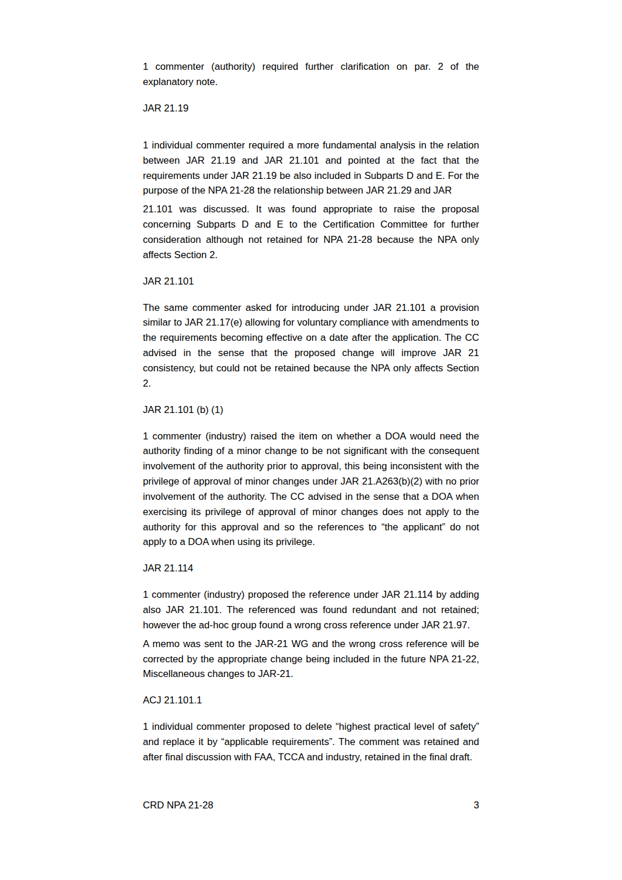1 commenter (authority) required further clarification on par. 2 of the explanatory note.
JAR 21.19
1 individual commenter required a more fundamental analysis in the relation between JAR 21.19 and JAR 21.101 and pointed at the fact that the requirements under JAR 21.19 be also included in Subparts D and E. For the purpose of the NPA 21-28 the relationship between JAR 21.29 and JAR
21.101 was discussed. It was found appropriate to raise the proposal concerning Subparts D and E to the Certification Committee for further consideration although not retained for NPA 21-28 because the NPA only affects Section 2.
JAR 21.101
The same commenter asked for introducing under JAR 21.101 a provision similar to JAR 21.17(e) allowing for voluntary compliance with amendments to the requirements becoming effective on a date after the application. The CC advised in the sense that the proposed change will improve JAR 21 consistency, but could not be retained because the NPA only affects Section 2.
JAR 21.101 (b) (1)
1 commenter (industry) raised the item on whether a DOA would need the authority finding of a minor change to be not significant with the consequent involvement of the authority prior to approval, this being inconsistent with the privilege of approval of minor changes under JAR 21.A263(b)(2) with no prior involvement of the authority. The CC advised in the sense that a DOA when exercising its privilege of approval of minor changes does not apply to the authority for this approval and so the references to “the applicant” do not apply to a DOA when using its privilege.
JAR 21.114
1 commenter (industry) proposed the reference under JAR 21.114 by adding also JAR 21.101. The referenced was found redundant and not retained; however the ad-hoc group found a wrong cross reference under JAR 21.97.
A memo was sent to the JAR-21 WG and the wrong cross reference will be corrected by the appropriate change being included in the future NPA 21-22, Miscellaneous changes to JAR-21.
ACJ 21.101.1
1 individual commenter proposed to delete “highest practical level of safety” and replace it by “applicable requirements”. The comment was retained and after final discussion with FAA, TCCA and industry, retained in the final draft.
CRD NPA 21-28 3